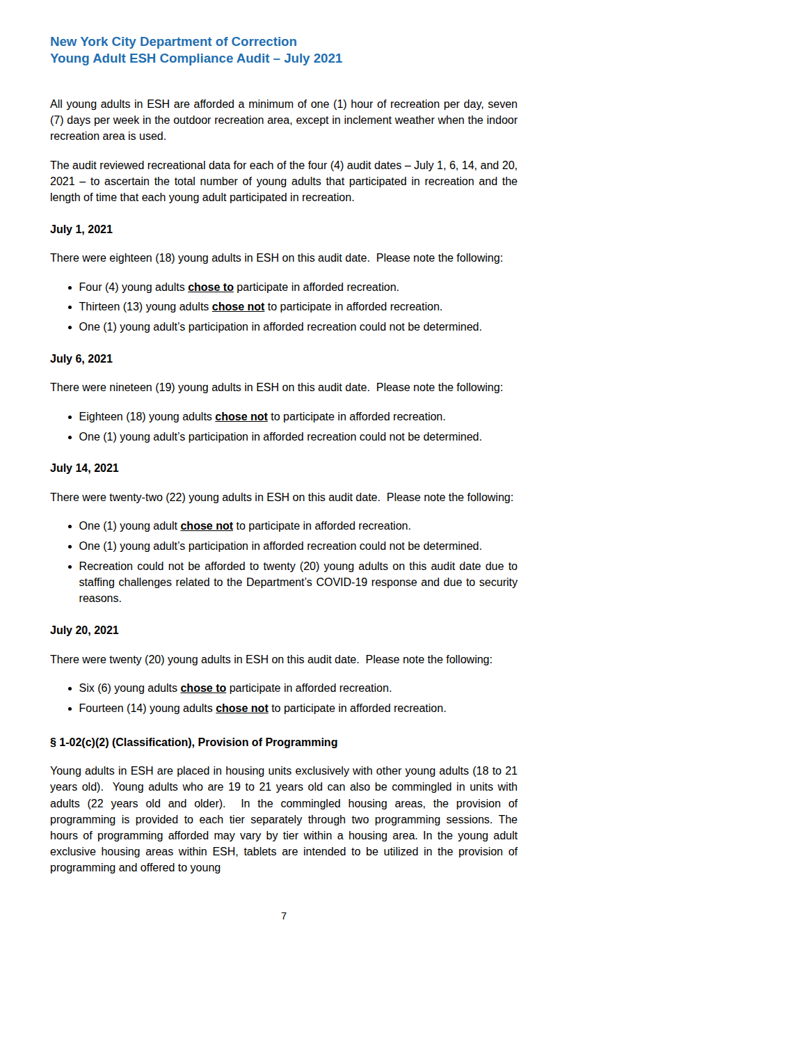New York City Department of Correction Young Adult ESH Compliance Audit – July 2021
All young adults in ESH are afforded a minimum of one (1) hour of recreation per day, seven (7) days per week in the outdoor recreation area, except in inclement weather when the indoor recreation area is used.
The audit reviewed recreational data for each of the four (4) audit dates – July 1, 6, 14, and 20, 2021 – to ascertain the total number of young adults that participated in recreation and the length of time that each young adult participated in recreation.
July 1, 2021
There were eighteen (18) young adults in ESH on this audit date. Please note the following:
Four (4) young adults chose to participate in afforded recreation.
Thirteen (13) young adults chose not to participate in afforded recreation.
One (1) young adult’s participation in afforded recreation could not be determined.
July 6, 2021
There were nineteen (19) young adults in ESH on this audit date. Please note the following:
Eighteen (18) young adults chose not to participate in afforded recreation.
One (1) young adult’s participation in afforded recreation could not be determined.
July 14, 2021
There were twenty-two (22) young adults in ESH on this audit date. Please note the following:
One (1) young adult chose not to participate in afforded recreation.
One (1) young adult’s participation in afforded recreation could not be determined.
Recreation could not be afforded to twenty (20) young adults on this audit date due to staffing challenges related to the Department’s COVID-19 response and due to security reasons.
July 20, 2021
There were twenty (20) young adults in ESH on this audit date. Please note the following:
Six (6) young adults chose to participate in afforded recreation.
Fourteen (14) young adults chose not to participate in afforded recreation.
§ 1-02(c)(2) (Classification), Provision of Programming
Young adults in ESH are placed in housing units exclusively with other young adults (18 to 21 years old). Young adults who are 19 to 21 years old can also be commingled in units with adults (22 years old and older). In the commingled housing areas, the provision of programming is provided to each tier separately through two programming sessions. The hours of programming afforded may vary by tier within a housing area. In the young adult exclusive housing areas within ESH, tablets are intended to be utilized in the provision of programming and offered to young
7